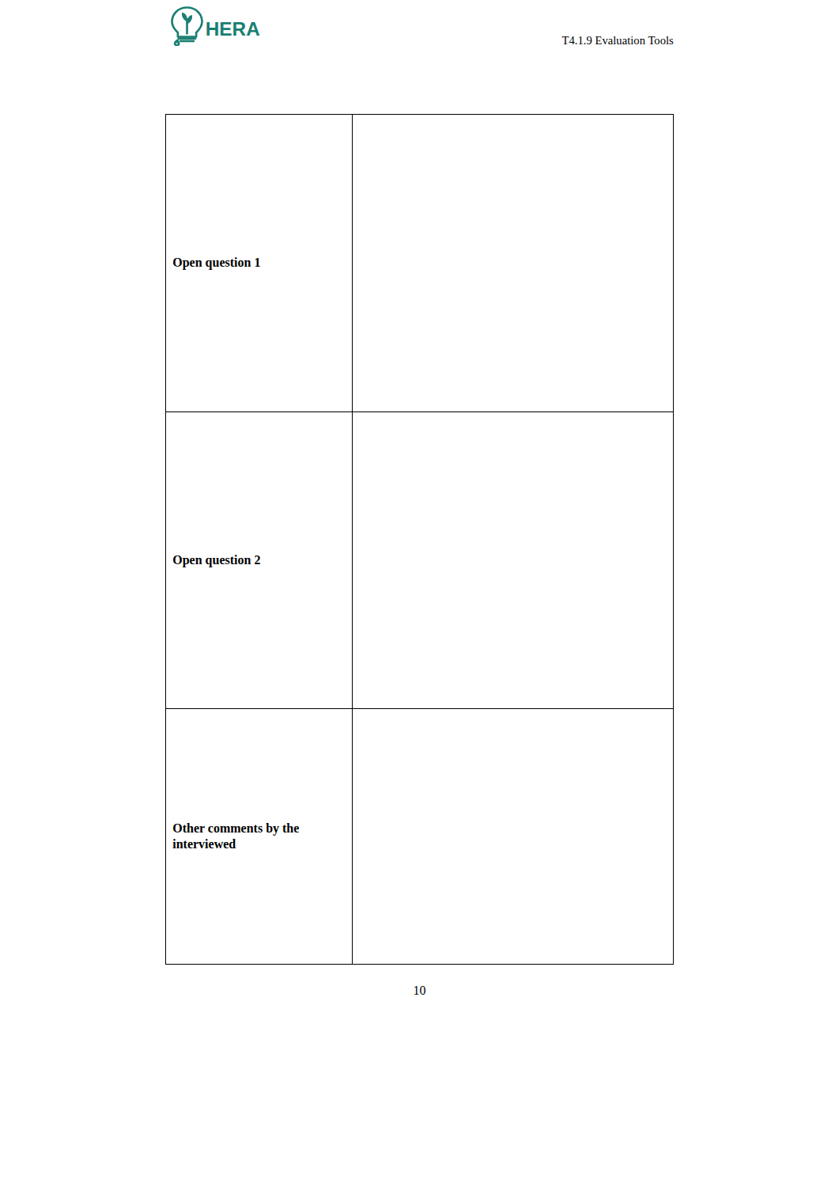HERA
T4.1.9 Evaluation Tools
| Open question 1 | |
| Open question 2 | |
| Other comments by the interviewed | |
10